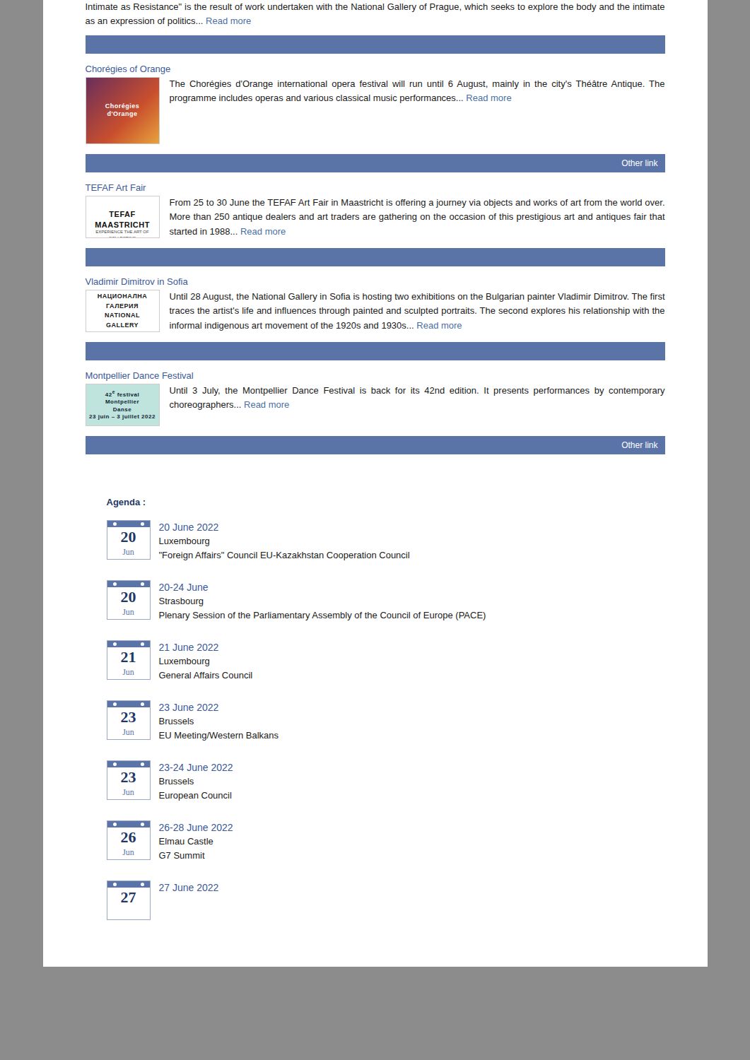Intimate as Resistance" is the result of work undertaken with the National Gallery of Prague, which seeks to explore the body and the intimate as an expression of politics... Read more
Chorégies of Orange
Chorégies
d'Orange
The Chorégies d'Orange international opera festival will run until 6 August, mainly in the city's Théâtre Antique. The programme includes operas and various classical music performances... Read more
Other link
TEFAF Art Fair
TEFAF
MAASTRICHT EXPERIENCE THE ART OF COLLECTING
25 – 30 JUNE 2022
From 25 to 30 June the TEFAF Art Fair in Maastricht is offering a journey via objects and works of art from the world over. More than 250 antique dealers and art traders are gathering on the occasion of this prestigious art and antiques fair that started in 1988... Read more
Vladimir Dimitrov in Sofia
НАЦИОНАЛНА
ГАЛЕРИЯ
NATIONAL
GALLERY
Until 28 August, the National Gallery in Sofia is hosting two exhibitions on the Bulgarian painter Vladimir Dimitrov. The first traces the artist's life and influences through painted and sculpted portraits. The second explores his relationship with the informal indigenous art movement of the 1920s and 1930s... Read more
Montpellier Dance Festival
42e festival
Montpellier
Danse
23 juin – 3 juillet 2022
Until 3 July, the Montpellier Dance Festival is back for its 42nd edition. It presents performances by contemporary choreographers... Read more
Other link
Agenda :
20
Jun
20 June 2022
Luxembourg
"Foreign Affairs" Council EU-Kazakhstan Cooperation Council
20
Jun
20-24 June
Strasbourg
Plenary Session of the Parliamentary Assembly of the Council of Europe (PACE)
21
Jun
21 June 2022
Luxembourg
General Affairs Council
23
Jun
23 June 2022
Brussels
EU Meeting/Western Balkans
23
Jun
23-24 June 2022
Brussels
European Council
26
Jun
26-28 June 2022
Elmau Castle
G7 Summit
27
27 June 2022